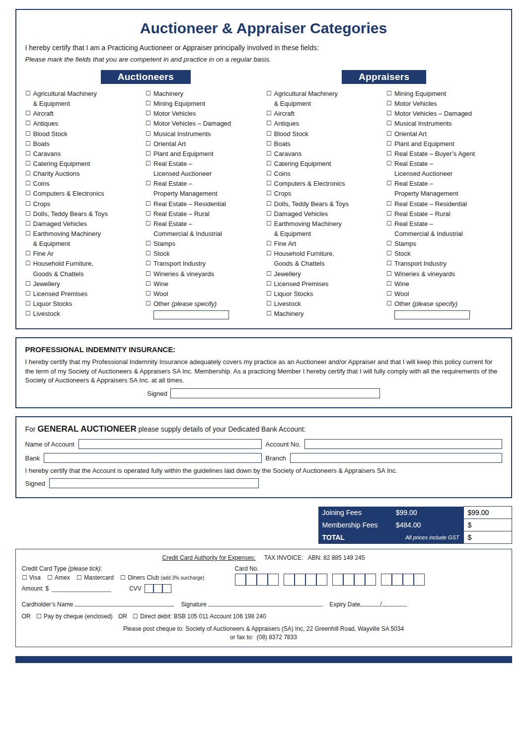Auctioneer & Appraiser Categories
I hereby certify that I am a Practicing Auctioneer or Appraiser principally involved in these fields:
Please mark the fields that you are competent in and practice in on a regular basis.
Auctioneers
Appraisers
Agricultural Machinery
& Equipment
Aircraft
Antiques
Blood Stock
Boats
Caravans
Catering Equipment
Charity Auctions
Coins
Computers & Electronics
Crops
Dolls, Teddy Bears & Toys
Damaged Vehicles
Earthmoving Machinery
& Equipment
Fine Ar
Household Furniture,
Goods & Chattels
Jewellery
Licensed Premises
Liquor Stocks
Livestock
Machinery
Mining Equipment
Motor Vehicles
Motor Vehicles – Damaged
Musical Instruments
Oriental Art
Plant and Equipment
Real Estate –
Licensed Auctioneer
Real Estate –
Property Management
Real Estate – Residential
Real Estate – Rural
Real Estate –
Commercial & Industrial
Stamps
Stock
Transport Industry
Wineries & vineyards
Wine
Wool
Other (please specify)
Agricultural Machinery
& Equipment
Aircraft
Antiques
Blood Stock
Boats
Caravans
Catering Equipment
Coins
Computers & Electronics
Crops
Dolls, Teddy Bears & Toys
Damaged Vehicles
Earthmoving Machinery
& Equipment
Fine Art
Household Furniture,
Goods & Chattels
Jewellery
Licensed Premises
Liquor Stocks
Livestock
Machinery
Mining Equipment
Motor Vehicles
Motor Vehicles – Damaged
Musical Instruments
Oriental Art
Plant and Equipment
Real Estate – Buyer’s Agent
Real Estate –
Licensed Auctioneer
Real Estate –
Property Management
Real Estate – Residential
Real Estate – Rural
Real Estate –
Commercial & Industrial
Stamps
Stock
Transport Industry
Wineries & vineyards
Wine
Wool
Other (please specify)
PROFESSIONAL INDEMNITY INSURANCE:
I hereby certify that my Professional Indemnity Insurance adequately covers my practice as an Auctioneer and/or Appraiser and that I will keep this policy current for the term of my Society of Auctioneers & Appraisers SA Inc. Membership. As a practicing Member I hereby certify that I will fully comply with all the requirements of the Society of Auctioneers & Appraisers SA Inc. at all times.
Signed
For GENERAL AUCTIONEER please supply details of your Dedicated Bank Account:
Name of Account
Account No.
Bank
Branch
I hereby certify that the Account is operated fully within the guidelines laid down by the Society of Auctioneers & Appraisers SA Inc.
Signed
| Joining Fees | $99.00 | $99.00 |
| Membership Fees | $484.00 | $ |
| TOTAL | All prices include GST | $ |
Credit Card Authority for Expenses: TAX INVOICE: ABN: 82 885 149 245
Credit Card Type (please tick):
Visa Amex Mastercard Diners Club (add 3% surcharge)
Amount: $ CVV
Card No.
Cardholder’s Name Signature Expiry Date /
OR Pay by cheque (enclosed) OR Direct debit: BSB 105 011 Account 106 198 240
Please post cheque to: Society of Auctioneers & Appraisers (SA) Inc, 22 Greenhill Road, Wayville SA 5034
or fax to: (08) 8372 7833